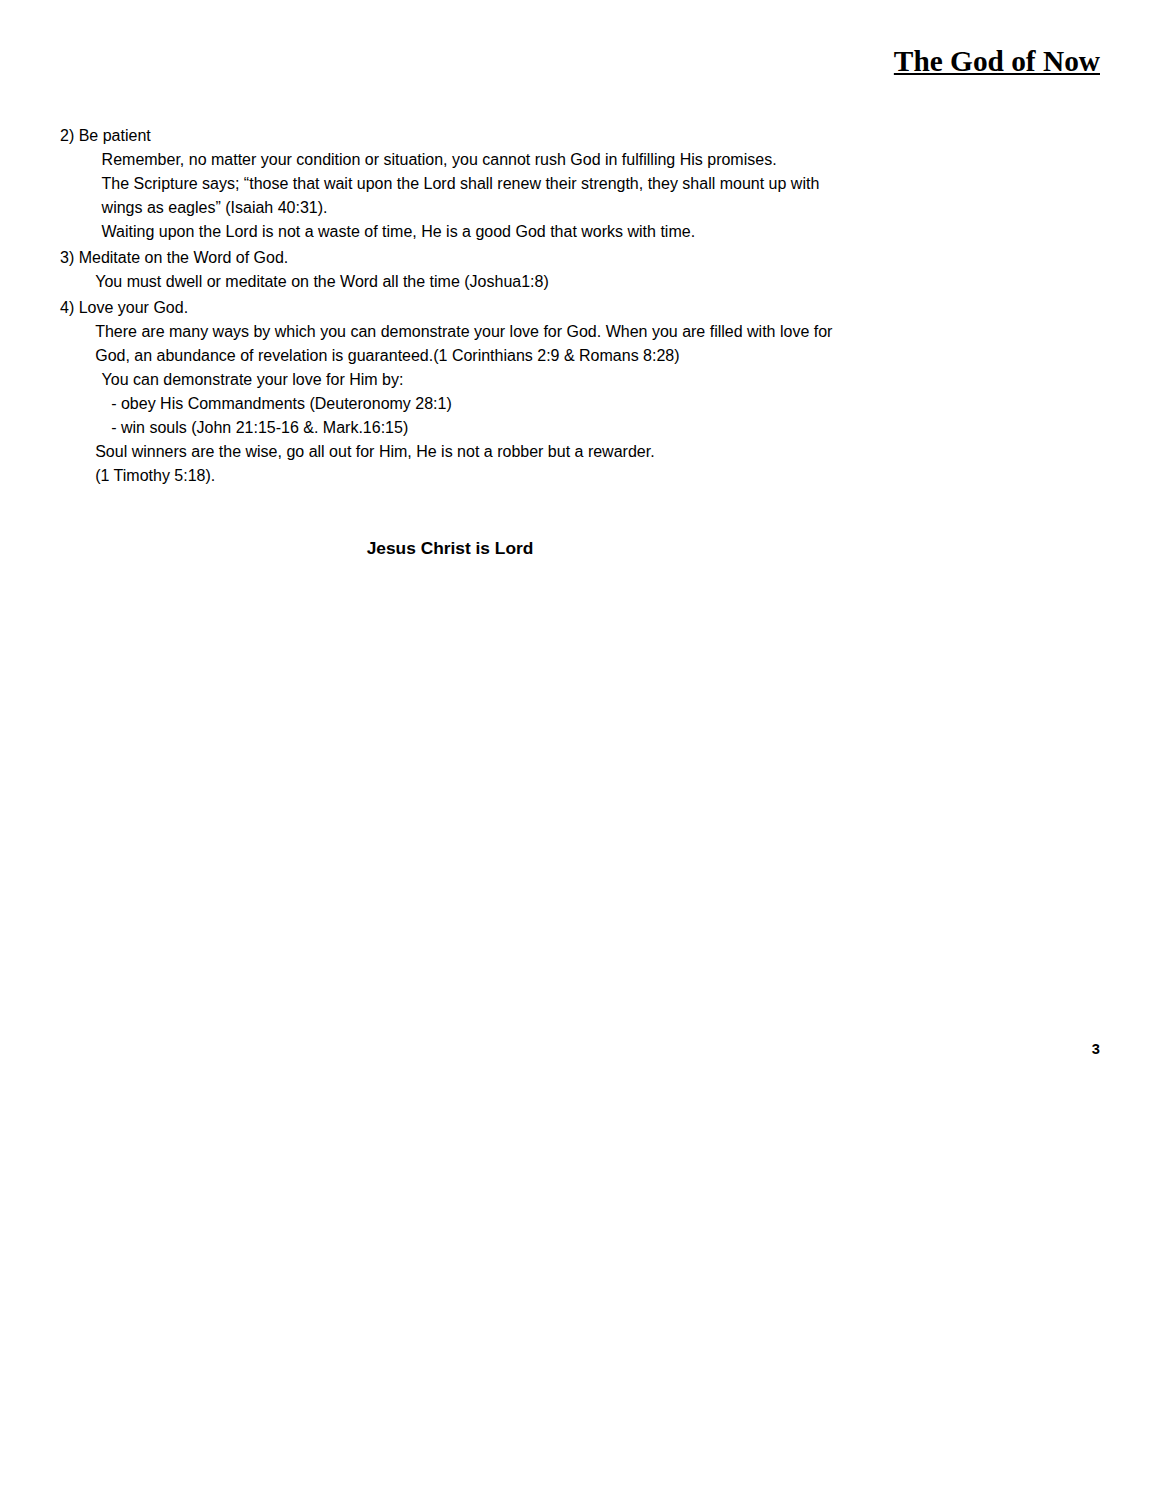The God of Now
2) Be patient
Remember, no matter your condition or situation, you cannot rush God in fulfilling His promises.
The Scripture says; “those that wait upon the Lord shall renew their strength, they shall mount up with wings as eagles” (Isaiah 40:31).
Waiting upon the Lord is not a waste of time, He is a good God that works with time.
3) Meditate on the Word of God.
You must dwell or meditate on the Word all the time (Joshua1:8)
4) Love your God.
There are many ways by which you can demonstrate your love for God. When you are filled with love for God, an abundance of revelation is guaranteed.(1 Corinthians 2:9 & Romans 8:28)
You can demonstrate your love for Him by:
- obey His Commandments (Deuteronomy 28:1)
- win souls (John 21:15-16 &. Mark.16:15)
Soul winners are the wise, go all out for Him, He is not a robber but a rewarder.
(1 Timothy 5:18).
Jesus Christ is Lord
3